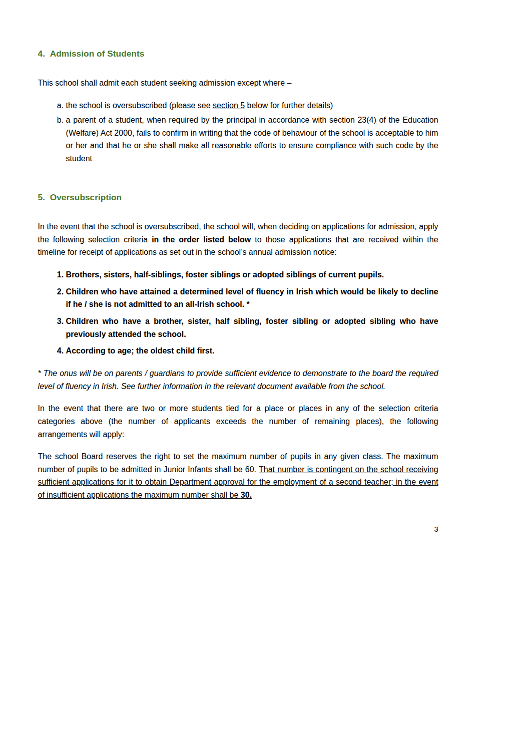4. Admission of Students
This school shall admit each student seeking admission except where –
the school is oversubscribed (please see section 5 below for further details)
a parent of a student, when required by the principal in accordance with section 23(4) of the Education (Welfare) Act 2000, fails to confirm in writing that the code of behaviour of the school is acceptable to him or her and that he or she shall make all reasonable efforts to ensure compliance with such code by the student
5. Oversubscription
In the event that the school is oversubscribed, the school will, when deciding on applications for admission, apply the following selection criteria in the order listed below to those applications that are received within the timeline for receipt of applications as set out in the school’s annual admission notice:
Brothers, sisters, half-siblings, foster siblings or adopted siblings of current pupils.
Children who have attained a determined level of fluency in Irish which would be likely to decline if he / she is not admitted to an all-Irish school. *
Children who have a brother, sister, half sibling, foster sibling or adopted sibling who have previously attended the school.
According to age; the oldest child first.
* The onus will be on parents / guardians to provide sufficient evidence to demonstrate to the board the required level of fluency in Irish. See further information in the relevant document available from the school.
In the event that there are two or more students tied for a place or places in any of the selection criteria categories above (the number of applicants exceeds the number of remaining places), the following arrangements will apply:
The school Board reserves the right to set the maximum number of pupils in any given class. The maximum number of pupils to be admitted in Junior Infants shall be 60. That number is contingent on the school receiving sufficient applications for it to obtain Department approval for the employment of a second teacher; in the event of insufficient applications the maximum number shall be 30.
3